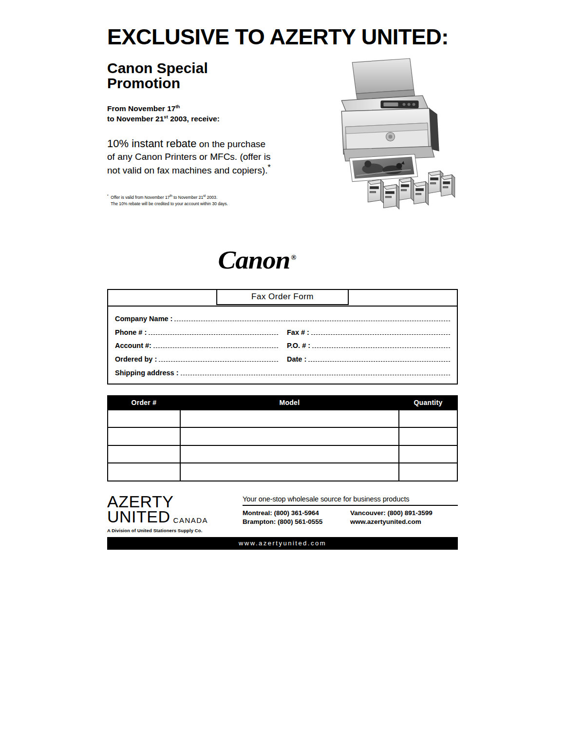EXCLUSIVE TO AZERTY UNITED:
Canon Special Promotion
From November 17th
to November 21st 2003, receive:
10% instant rebate on the purchase of any Canon Printers or MFCs. (offer is not valid on fax machines and copiers).*
* Offer is valid from November 17th to November 21st 2003.
The 10% rebate will be credited to your account within 30 days.
Canon®
Fax Order Form
Company Name :
Phone # :
Fax # :
Account #:
P.O. # :
Ordered by :
Date :
Shipping address :
| Order # | Model | Quantity |
| --- | --- | --- |
AZERTY
UNITED CANADA
A Division of United Stationers Supply Co.
Your one-stop wholesale source for business products
Montreal: (800) 361-5964
Vancouver: (800) 891-3599
Brampton: (800) 561-0555
www.azertyunited.com
www.azertyunited.com